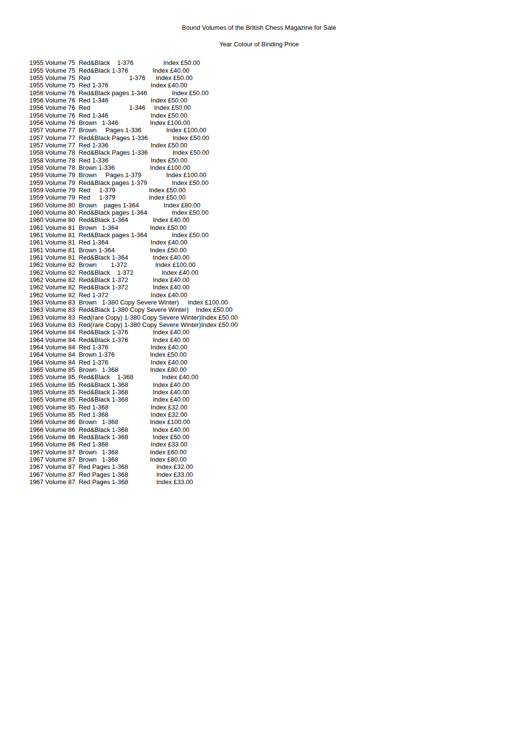Bound Volumes of the British Chess Magazine for Sale
Year Colour of Binding Price
1955 Volume 75 Red&Black 1-376 Index £50.00 1955 Volume 75 Red&Black 1-376 Index £40.00 1955 Volume 75 Red 1-376 Index £50.00 1955 Volume 75 Red 1-376 Index £40.00 1956 Volume 76 Red&Black pages 1-346 Index £50.00 1956 Volume 76 Red 1-346 Index £50.00 1956 Volume 76 Red 1-346 Index £50.00 1956 Volume 76 Red 1-346 Index £50.00 1956 Volume 76 Brown 1-346 Index £100.00 1957 Volume 77 Brown Pages 1-336 Index £100.00 1957 Volume 77 Red&Black Pages 1-336 Index £50.00 1957 Volume 77 Red 1-336 Index £50.00 1958 Volume 78 Red&Black Pages 1-336 Index £50.00 1958 Volume 78 Red 1-336 Index £50.00 1958 Volume 78 Brown 1-336 Index £100.00 1959 Volume 79 Brown Pages 1-379 Index £100.00 1959 Volume 79 Red&Black pages 1-379 Index £50.00 1959 Volume 79 Red 1-379 Index £50.00 1959 Volume 79 Red 1-379 Index £50.00 1960 Volume 80 Brown pages 1-364 Index £80.00 1960 Volume 80 Red&Black pages 1-364 Index £50.00 1960 Volume 80 Red&Black 1-364 Index £40.00 1961 Volume 81 Brown 1-364 Index £50.00 1961 Volume 81 Red&Black pages 1-364 Index £50.00 1961 Volume 81 Red 1-364 Index £40.00 1961 Volume 81 Brown 1-364 Index £50.00 1961 Volume 81 Red&Black 1-364 Index £40.00 1962 Volume 82 Brown 1-372 Index £100.00 1962 Volume 82 Red&Black 1-372 Index £40.00 1962 Volume 82 Red&Black 1-372 Index £40.00 1962 Volume 82 Red&Black 1-372 Index £40.00 1962 Volume 82 Red 1-372 Index £40.00 1963 Volume 83 Brown 1-380 Copy Severe Winter) Index £100.00 1963 Volume 83 Red&Black 1-380 Copy Severe Winter) Index £50.00 1963 Volume 83 Red(rare Copy) 1-380 Copy Severe Winter)Index £50.00 1963 Volume 83 Red(rare Copy) 1-380 Copy Severe Winter)Index £50.00 1964 Volume 84 Red&Black 1-376 Index £40.00 1964 Volume 84 Red&Black 1-376 Index £40.00 1964 Volume 84 Red 1-376 Index £40.00 1964 Volume 84 Brown 1-376 Index £50.00 1964 Volume 84 Red 1-376 Index £40.00 1965 Volume 85 Brown 1-368 Index £80.00 1965 Volume 85 Red&Black 1-368 Index £40.00 1965 Volume 85 Red&Black 1-368 Index £40.00 1965 Volume 85 Red&Black 1-368 Index £40.00 1965 Volume 85 Red&Black 1-368 Index £40.00 1965 Volume 85 Red 1-368 Index £32.00 1965 Volume 85 Red 1-368 Index £32.00 1966 Volume 86 Brown 1-368 Index £100.00 1966 Volume 86 Red&Black 1-368 Index £40.00 1966 Volume 86 Red&Black 1-368 Index £50.00 1966 Volume 86 Red 1-368 Index £33.00 1967 Volume 87 Brown 1-368 Index £60.00 1967 Volume 87 Brown 1-368 Index £80.00 1967 Volume 87 Red Pages 1-368 Index £32.00 1967 Volume 87 Red Pages 1-368 Index £33.00 1967 Volume 87 Red Pages 1-368 Index £33.00